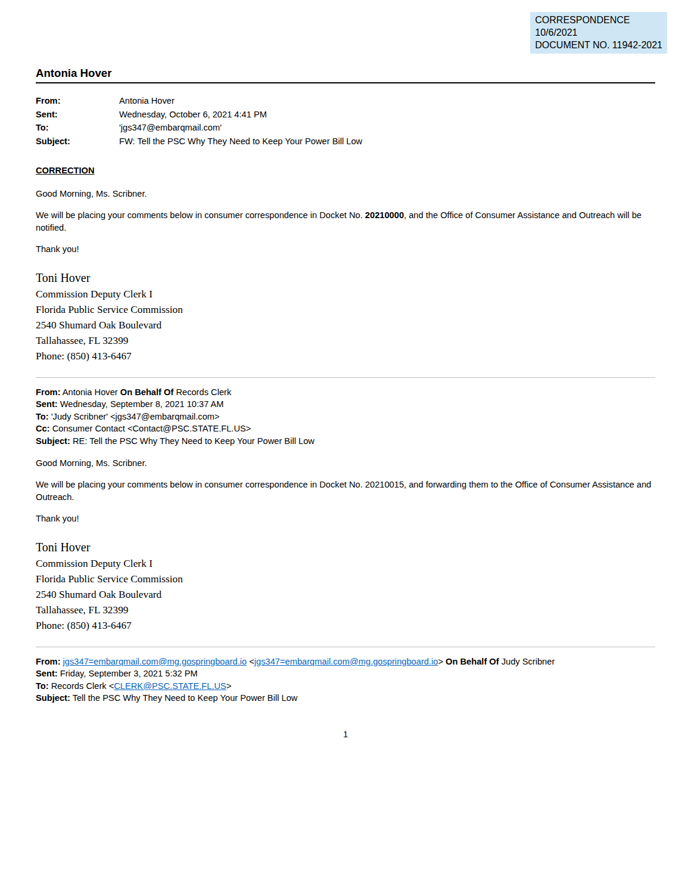CORRESPONDENCE
10/6/2021
DOCUMENT NO. 11942-2021
Antonia Hover
| From: | Antonia Hover |
| Sent: | Wednesday, October 6, 2021 4:41 PM |
| To: | 'jgs347@embarqmail.com' |
| Subject: | FW: Tell the PSC Why They Need to Keep Your Power Bill Low |
CORRECTION
Good Morning, Ms. Scribner.
We will be placing your comments below in consumer correspondence in Docket No. 20210000, and the Office of Consumer Assistance and Outreach will be notified.
Thank you!
Toni Hover
Commission Deputy Clerk I
Florida Public Service Commission
2540 Shumard Oak Boulevard
Tallahassee, FL 32399
Phone: (850) 413-6467
From: Antonia Hover On Behalf Of Records Clerk
Sent: Wednesday, September 8, 2021 10:37 AM
To: 'Judy Scribner' <jgs347@embarqmail.com>
Cc: Consumer Contact <Contact@PSC.STATE.FL.US>
Subject: RE: Tell the PSC Why They Need to Keep Your Power Bill Low
Good Morning, Ms. Scribner.
We will be placing your comments below in consumer correspondence in Docket No. 20210015, and forwarding them to the Office of Consumer Assistance and Outreach.
Thank you!
Toni Hover
Commission Deputy Clerk I
Florida Public Service Commission
2540 Shumard Oak Boulevard
Tallahassee, FL 32399
Phone: (850) 413-6467
From: jgs347=embarqmail.com@mg.gospringboard.io <jgs347=embarqmail.com@mg.gospringboard.io> On Behalf Of Judy Scribner
Sent: Friday, September 3, 2021 5:32 PM
To: Records Clerk <CLERK@PSC.STATE.FL.US>
Subject: Tell the PSC Why They Need to Keep Your Power Bill Low
1